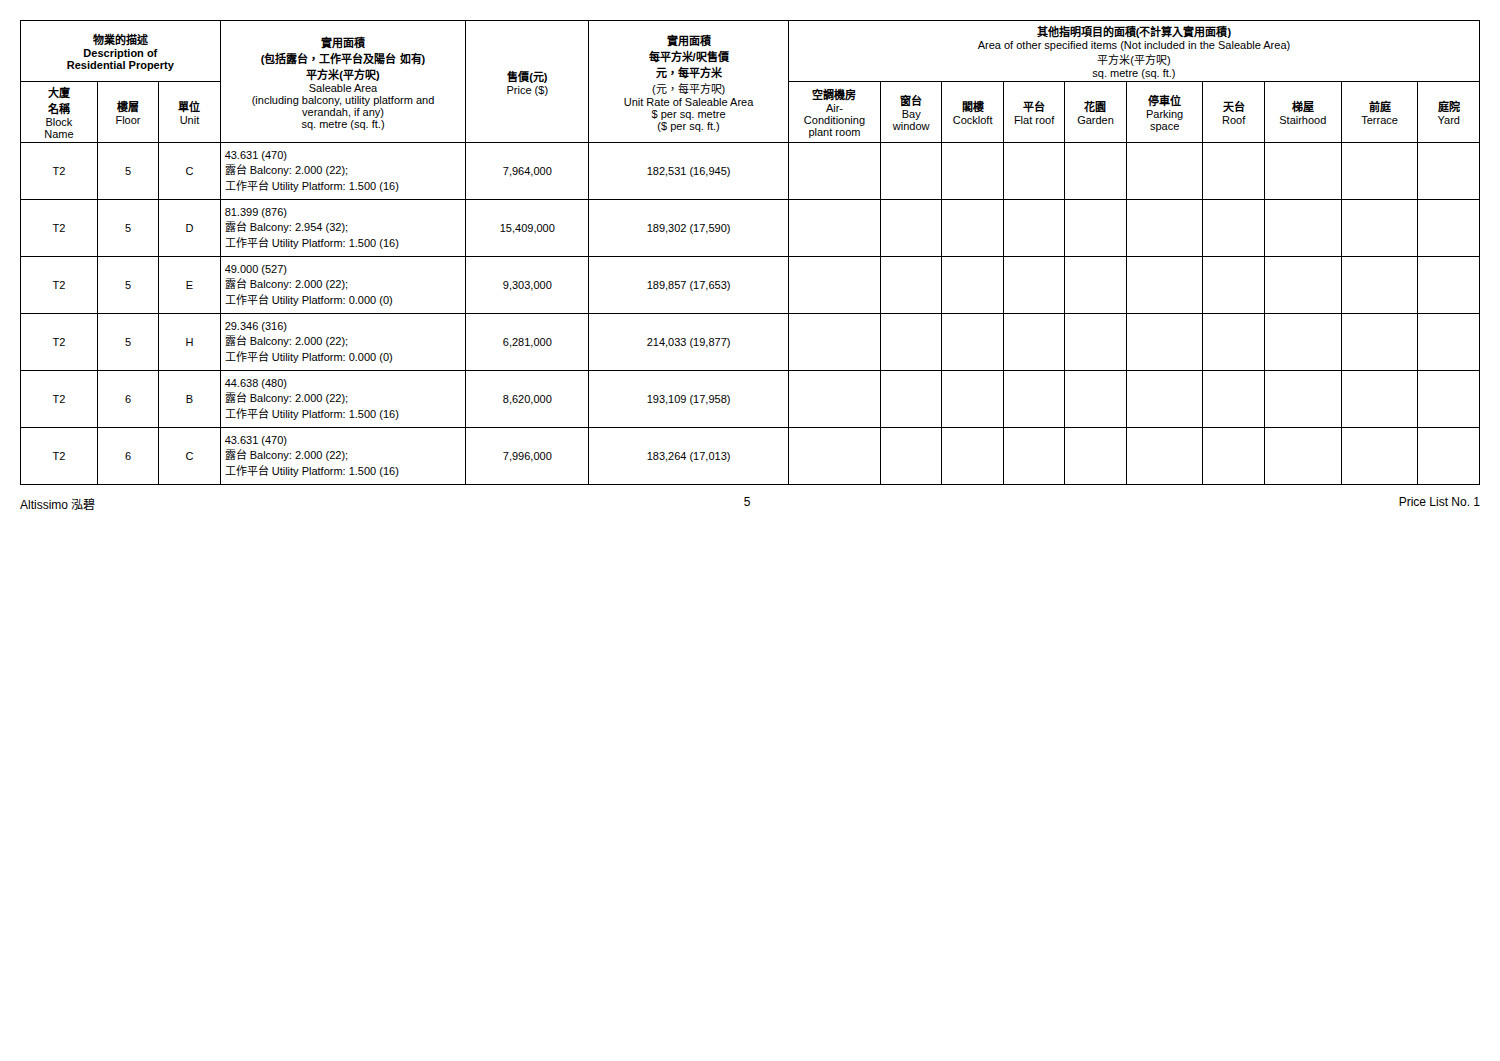| 物業的描述 Description of Residential Property | 實用面積 (包括露台，工作平台及陽台 如有) 平方米(平方呎) Saleable Area (including balcony, utility platform and verandah, if any) sq. metre (sq. ft.) | 售價(元) Price ($) | 實用面積 每平方米/呎售價 元，每平方米 (元，每平方呎) Unit Rate of Saleable Area $ per sq. metre ($ per sq. ft.) | 其他指明項目的面積(不計算入實用面積) Area of other specified items (Not included in the Saleable Area) 平方米(平方呎) sq. metre (sq. ft.) |
| --- | --- | --- | --- | --- |
| 大廈 名稱 Block Name | 樓層 Floor | 單位 Unit | 空調機房 Air- Conditioning plant room | 窗台 Bay window | 閣樓 Cockloft | 平台 Flat roof | 花園 Garden | 停車位 Parking space | 天台 Roof | 梯屋 Stairhood | 前庭 Terrace | 庭院 Yard |
| T2 | 5 | C | 43.631 (470) 露台 Balcony: 2.000 (22); 工作平台 Utility Platform: 1.500 (16) | 7,964,000 | 182,531 (16,945) | | | | | | | | | | |
| T2 | 5 | D | 81.399 (876) 露台 Balcony: 2.954 (32); 工作平台 Utility Platform: 1.500 (16) | 15,409,000 | 189,302 (17,590) | | | | | | | | | | |
| T2 | 5 | E | 49.000 (527) 露台 Balcony: 2.000 (22); 工作平台 Utility Platform: 0.000 (0) | 9,303,000 | 189,857 (17,653) | | | | | | | | | | |
| T2 | 5 | H | 29.346 (316) 露台 Balcony: 2.000 (22); 工作平台 Utility Platform: 0.000 (0) | 6,281,000 | 214,033 (19,877) | | | | | | | | | | |
| T2 | 6 | B | 44.638 (480) 露台 Balcony: 2.000 (22); 工作平台 Utility Platform: 1.500 (16) | 8,620,000 | 193,109 (17,958) | | | | | | | | | | |
| T2 | 6 | C | 43.631 (470) 露台 Balcony: 2.000 (22); 工作平台 Utility Platform: 1.500 (16) | 7,996,000 | 183,264 (17,013) | | | | | | | | | | |
Altissimo 泓碧
5
Price List No. 1